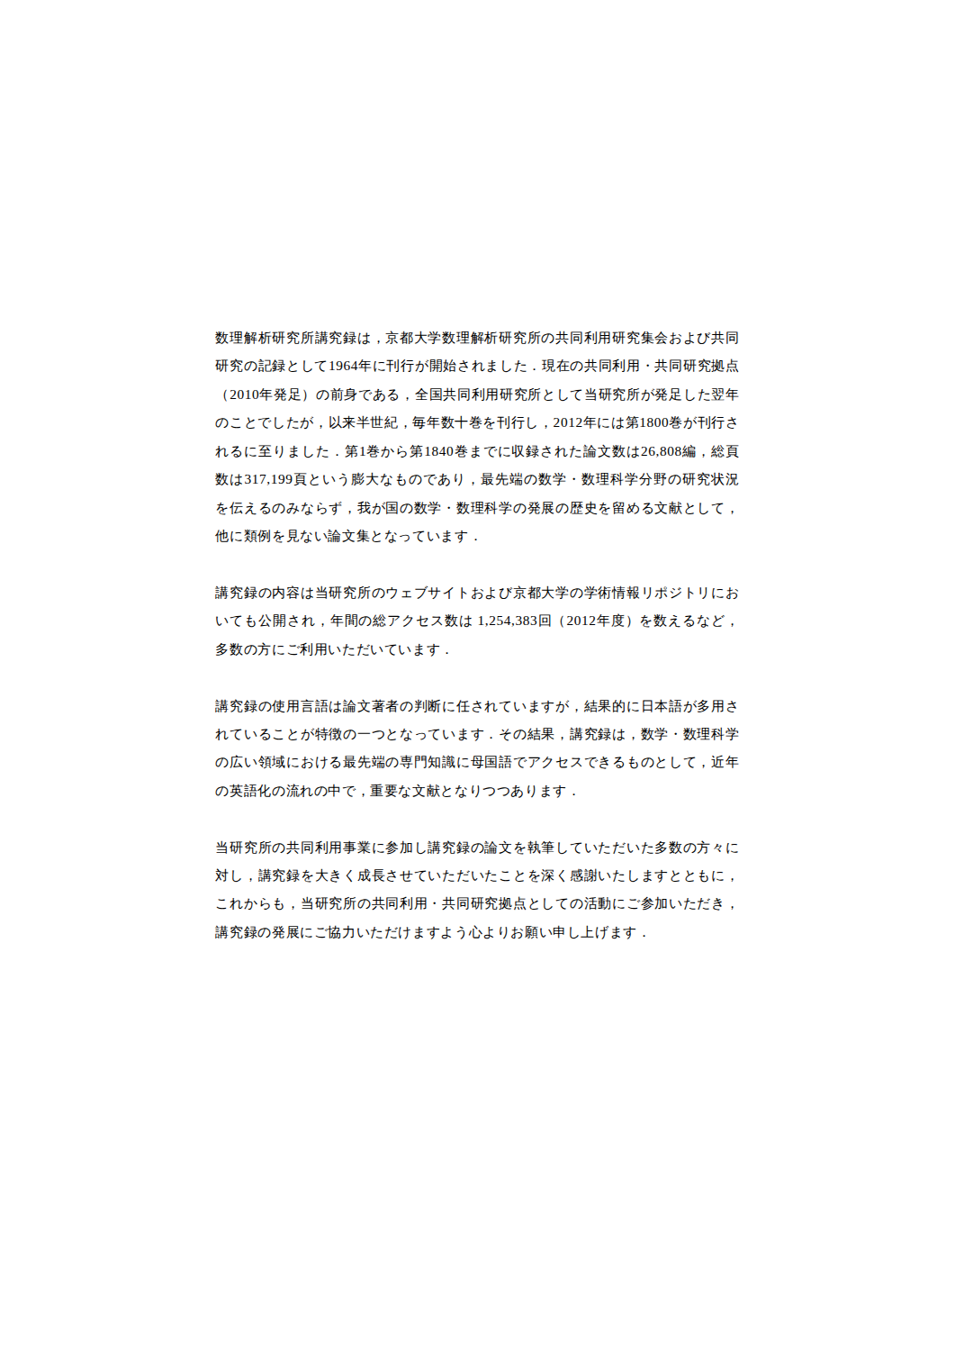数理解析研究所講究録は，京都大学数理解析研究所の共同利用研究集会および共同研究の記録として1964年に刊行が開始されました．現在の共同利用・共同研究拠点（2010年発足）の前身である，全国共同利用研究所として当研究所が発足した翌年のことでしたが，以来半世紀，毎年数十巻を刊行し，2012年には第1800巻が刊行されるに至りました．第1巻から第1840巻までに収録された論文数は26,808編，総頁数は317,199頁という膨大なものであり，最先端の数学・数理科学分野の研究状況を伝えるのみならず，我が国の数学・数理科学の発展の歴史を留める文献として，他に類例を見ない論文集となっています．
講究録の内容は当研究所のウェブサイトおよび京都大学の学術情報リポジトリにおいても公開され，年間の総アクセス数は 1,254,383回（2012年度）を数えるなど，多数の方にご利用いただいています．
講究録の使用言語は論文著者の判断に任されていますが，結果的に日本語が多用されていることが特徴の一つとなっています．その結果，講究録は，数学・数理科学の広い領域における最先端の専門知識に母国語でアクセスできるものとして，近年の英語化の流れの中で，重要な文献となりつつあります．
当研究所の共同利用事業に参加し講究録の論文を執筆していただいた多数の方々に対し，講究録を大きく成長させていただいたことを深く感謝いたしますとともに，これからも，当研究所の共同利用・共同研究拠点としての活動にご参加いただき，講究録の発展にご協力いただけますよう心よりお願い申し上げます．